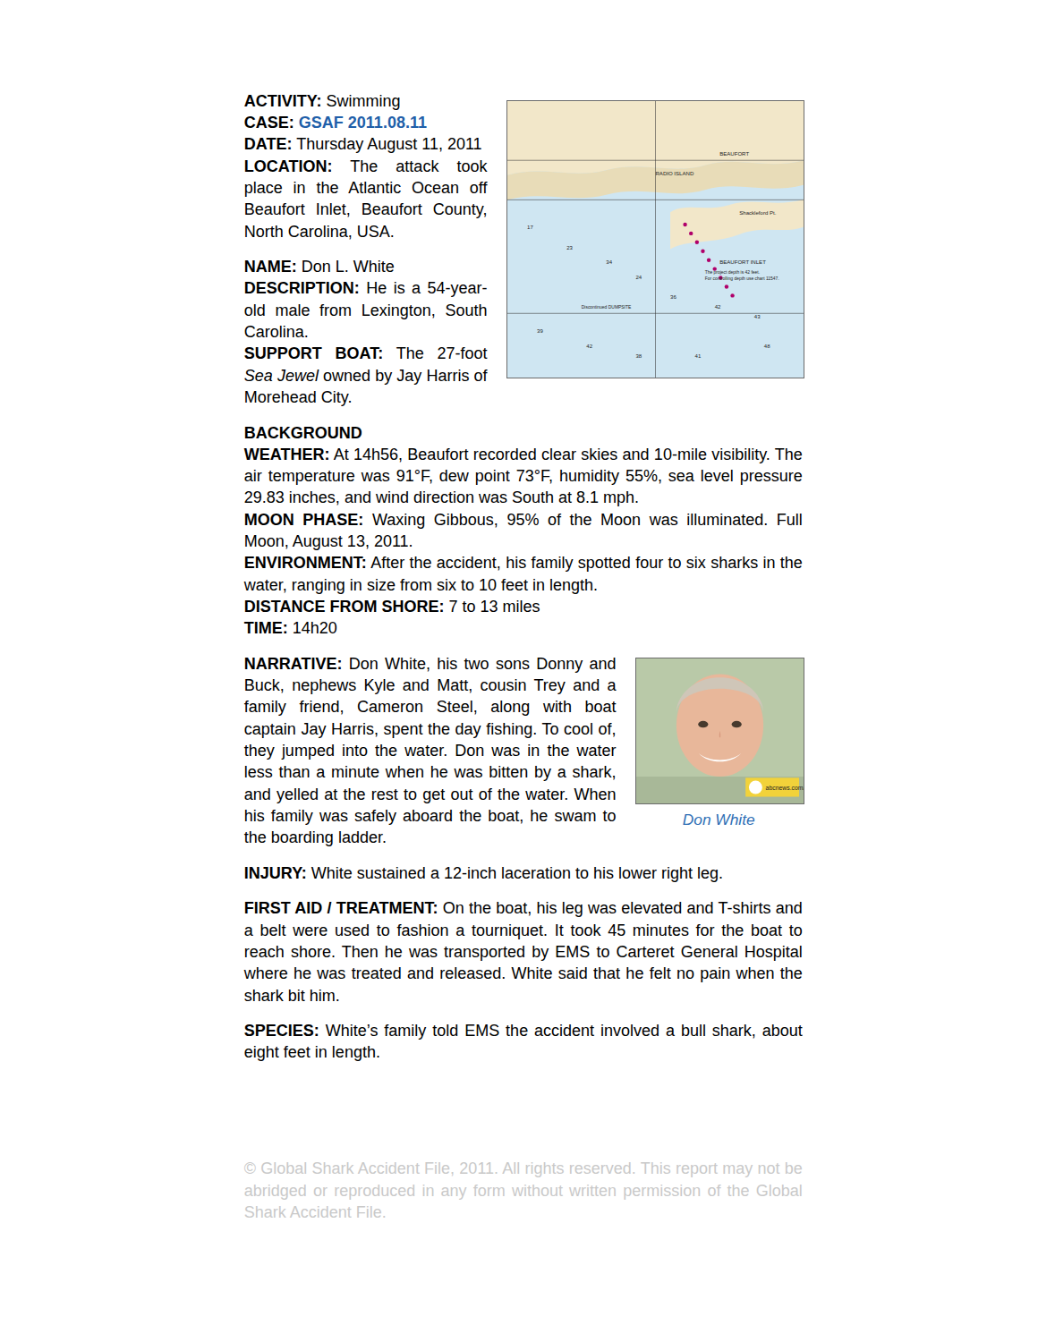ACTIVITY: Swimming
CASE: GSAF 2011.08.11
DATE: Thursday August 11, 2011
LOCATION: The attack took place in the Atlantic Ocean off Beaufort Inlet, Beaufort County, North Carolina, USA.
NAME: Don L. White
DESCRIPTION: He is a 54-year-old male from Lexington, South Carolina.
SUPPORT BOAT: The 27-foot Sea Jewel owned by Jay Harris of Morehead City.
BACKGROUND
WEATHER: At 14h56, Beaufort recorded clear skies and 10-mile visibility. The air temperature was 91°F, dew point 73°F, humidity 55%, sea level pressure 29.83 inches, and wind direction was South at 8.1 mph.
MOON PHASE: Waxing Gibbous, 95% of the Moon was illuminated. Full Moon, August 13, 2011.
ENVIRONMENT: After the accident, his family spotted four to six sharks in the water, ranging in size from six to 10 feet in length.
DISTANCE FROM SHORE: 7 to 13 miles
TIME: 14h20
Don White
NARRATIVE: Don White, his two sons Donny and Buck, nephews Kyle and Matt, cousin Trey and a family friend, Cameron Steel, along with boat captain Jay Harris, spent the day fishing. To cool of, they jumped into the water. Don was in the water less than a minute when he was bitten by a shark, and yelled at the rest to get out of the water. When his family was safely aboard the boat, he swam to the boarding ladder.
INJURY: White sustained a 12-inch laceration to his lower right leg.
FIRST AID / TREATMENT: On the boat, his leg was elevated and T-shirts and a belt were used to fashion a tourniquet. It took 45 minutes for the boat to reach shore. Then he was transported by EMS to Carteret General Hospital where he was treated and released. White said that he felt no pain when the shark bit him.
SPECIES: White’s family told EMS the accident involved a bull shark, about eight feet in length.
© Global Shark Accident File, 2011. All rights reserved. This report may not be abridged or reproduced in any form without written permission of the Global Shark Accident File.